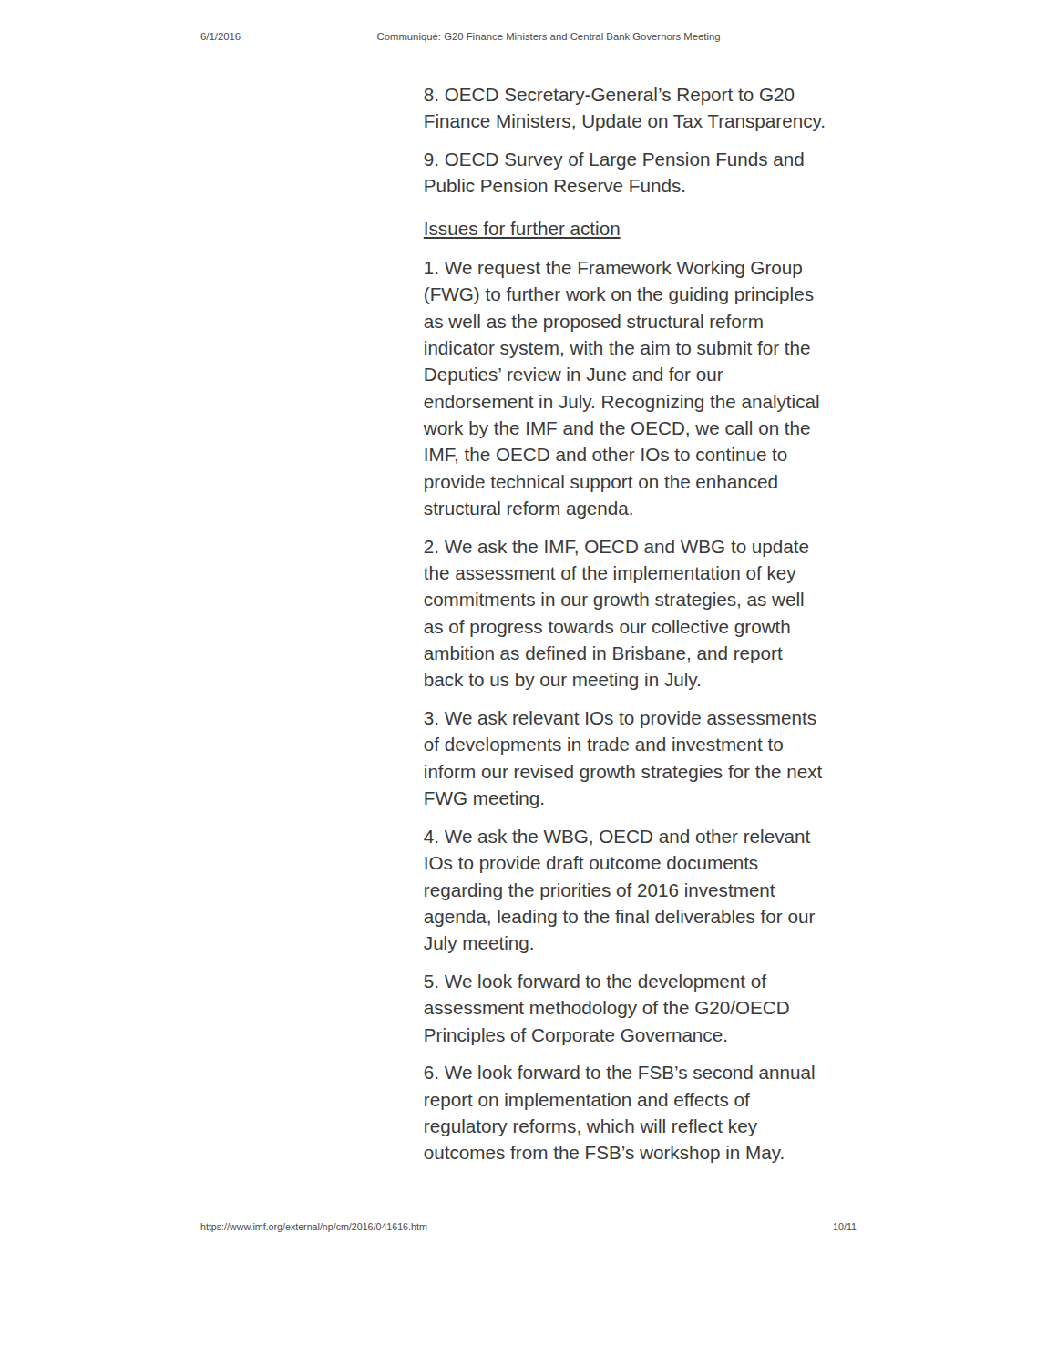6/1/2016 Communiqué: G20 Finance Ministers and Central Bank Governors Meeting
8. OECD Secretary-General’s Report to G20 Finance Ministers, Update on Tax Transparency.
9. OECD Survey of Large Pension Funds and Public Pension Reserve Funds.
Issues for further action
1. We request the Framework Working Group (FWG) to further work on the guiding principles as well as the proposed structural reform indicator system, with the aim to submit for the Deputies’ review in June and for our endorsement in July. Recognizing the analytical work by the IMF and the OECD, we call on the IMF, the OECD and other IOs to continue to provide technical support on the enhanced structural reform agenda.
2. We ask the IMF, OECD and WBG to update the assessment of the implementation of key commitments in our growth strategies, as well as of progress towards our collective growth ambition as defined in Brisbane, and report back to us by our meeting in July.
3. We ask relevant IOs to provide assessments of developments in trade and investment to inform our revised growth strategies for the next FWG meeting.
4. We ask the WBG, OECD and other relevant IOs to provide draft outcome documents regarding the priorities of 2016 investment agenda, leading to the final deliverables for our July meeting.
5. We look forward to the development of assessment methodology of the G20/OECD Principles of Corporate Governance.
6. We look forward to the FSB’s second annual report on implementation and effects of regulatory reforms, which will reflect key outcomes from the FSB’s workshop in May.
https://www.imf.org/external/np/cm/2016/041616.htm 10/11